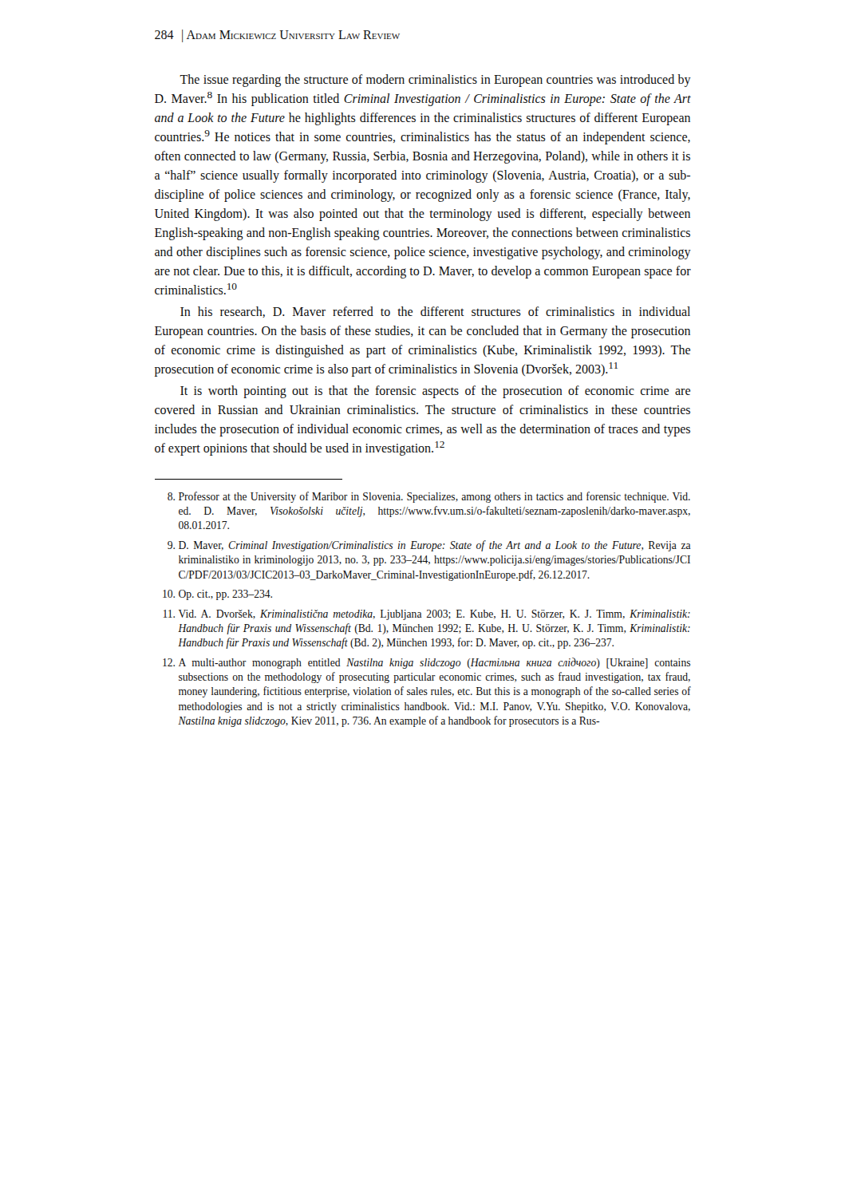284| Adam Mickiewicz University Law Review
The issue regarding the structure of modern criminalistics in European countries was introduced by D. Maver.8 In his publication titled Criminal Investigation / Criminalistics in Europe: State of the Art and a Look to the Future he highlights differences in the criminalistics structures of different European countries.9 He notices that in some countries, criminalistics has the status of an independent science, often connected to law (Germany, Russia, Serbia, Bosnia and Herzegovina, Poland), while in others it is a “half” science usually formally incorporated into criminology (Slovenia, Austria, Croatia), or a sub-discipline of police sciences and criminology, or recognized only as a forensic science (France, Italy, United Kingdom). It was also pointed out that the terminology used is different, especially between English-speaking and non-English speaking countries. Moreover, the connections between criminalistics and other disciplines such as forensic science, police science, investigative psychology, and criminology are not clear. Due to this, it is difficult, according to D. Maver, to develop a common European space for criminalistics.10
In his research, D. Maver referred to the different structures of criminalistics in individual European countries. On the basis of these studies, it can be concluded that in Germany the prosecution of economic crime is distinguished as part of criminalistics (Kube, Kriminalistik 1992, 1993). The prosecution of economic crime is also part of criminalistics in Slovenia (Dvoršek, 2003).11
It is worth pointing out is that the forensic aspects of the prosecution of economic crime are covered in Russian and Ukrainian criminalistics. The structure of criminalistics in these countries includes the prosecution of individual economic crimes, as well as the determination of traces and types of expert opinions that should be used in investigation.12
Professor at the University of Maribor in Slovenia. Specializes, among others in tactics and forensic technique. Vid. ed. D. Maver, Visokošolski učitelj, https://www.fvv.um.si/o-fakulteti/seznam-zaposlenih/darko-maver.aspx, 08.01.2017.
D. Maver, Criminal Investigation/Criminalistics in Europe: State of the Art and a Look to the Future, Revija za kriminalistiko in kriminologijo 2013, no. 3, pp. 233–244, https://www.policija.si/eng/images/stories/Publications/JCIC/PDF/2013/03/JCIC2013–03_DarkoMaver_Criminal-InvestigationInEurope.pdf, 26.12.2017.
Op. cit., pp. 233–234.
Vid. A. Dvoršek, Kriminalistična metodika, Ljubljana 2003; E. Kube, H. U. Störzer, K. J. Timm, Kriminalistik: Handbuch für Praxis und Wissenschaft (Bd. 1), München 1992; E. Kube, H. U. Störzer, K. J. Timm, Kriminalistik: Handbuch für Praxis und Wissenschaft (Bd. 2), München 1993, for: D. Maver, op. cit., pp. 236–237.
A multi-author monograph entitled Nastilna kniga slidczogo (Настільна книга слідчого) [Ukraine] contains subsections on the methodology of prosecuting particular economic crimes, such as fraud investigation, tax fraud, money laundering, fictitious enterprise, violation of sales rules, etc. But this is a monograph of the so-called series of methodologies and is not a strictly criminalistics handbook. Vid.: M.I. Panov, V.Yu. Shepitko, V.O. Konovalova, Nastilna kniga slidczogo, Kiev 2011, p. 736. An example of a handbook for prosecutors is a Rus-